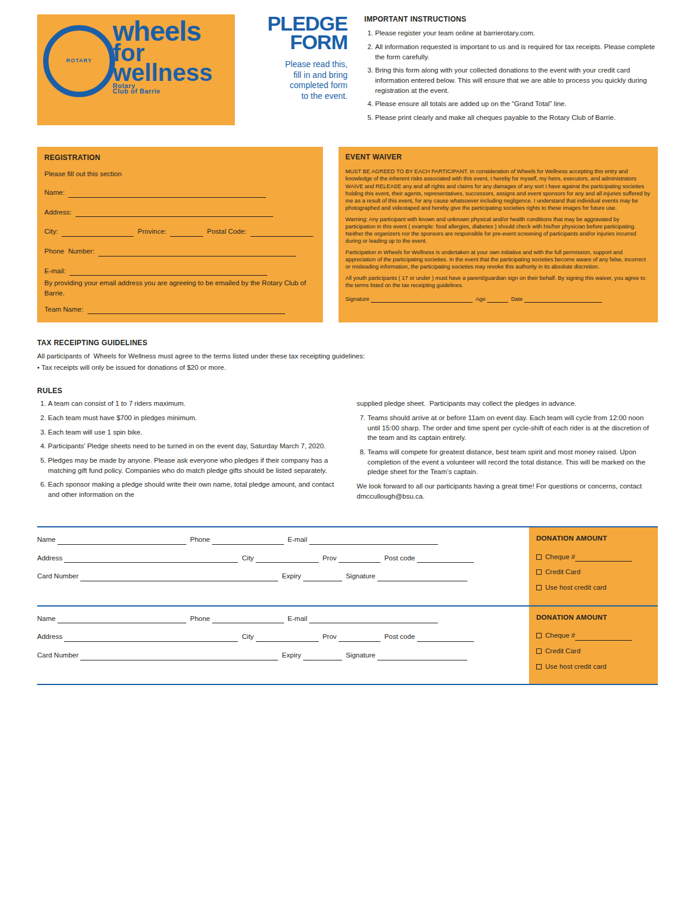wheels
for
wellness
Rotary
Club of Barrie
PLEDGE
FORM
Please read this,
fill in and bring
completed form
to the event.
IMPORTANT INSTRUCTIONS
Please register your team online at barrierotary.com.
All information requested is important to us and is required for tax receipts. Please complete the form carefully.
Bring this form along with your collected donations to the event with your credit card information entered below. This will ensure that we are able to process you quickly during registration at the event.
Please ensure all totals are added up on the “Grand Total” line.
Please print clearly and make all cheques payable to the Rotary Club of Barrie.
REGISTRATION
Please fill out this section
Name:
Address:
City: Province: Postal Code:
Phone Number:
E-mail:
By providing your email address you are agreeing to be emailed by the Rotary Club of Barrie.
Team Name:
EVENT WAIVER
MUST BE AGREED TO BY EACH PARTICIPANT. In consideration of Wheels for Wellness accepting this entry and knowledge of the inherent risks associated with this event, I hereby for myself, my heirs, executors, and administrators WAIVE and RELEASE any and all rights and claims for any damages of any sort I have against the participating societies holding this event, their agents, representatives, successors, assigns and event sponsors for any and all injuries suffered by me as a result of this event, for any cause whatsoever including negligence. I understand that individual events may be photographed and videotaped and hereby give the participating societies rights to these images for future use.
Warning: Any participant with known and unknown physical and/or health conditions that may be aggravated by participation in this event ( example: food allergies, diabetes ) should check with his/her physician before participating. Neither the organizers nor the sponsors are responsible for pre-event screening of participants and/or injuries incurred during or leading up to the event.
Participation in Wheels for Wellness is undertaken at your own initiative and with the full permission, support and appreciation of the participating societies. In the event that the participating societies become aware of any false, incorrect or misleading information, the participating societies may revoke this authority in its absolute discretion.
All youth participants ( 17 or under ) must have a parent/guardian sign on their behalf. By signing this waiver, you agree to the terms listed on the tax receipting guidelines.
Signature Age Date
TAX RECEIPTING GUIDELINES
All participants of Wheels for Wellness must agree to the terms listed under these tax receipting guidelines:
• Tax receipts will only be issued for donations of $20 or more.
RULES
A team can consist of 1 to 7 riders maximum.
Each team must have $700 in pledges minimum.
Each team will use 1 spin bike.
Participants’ Pledge sheets need to be turned in on the event day, Saturday March 7, 2020.
Pledges may be made by anyone. Please ask everyone who pledges if their company has a matching gift fund policy. Companies who do match pledge gifts should be listed separately.
Each sponsor making a pledge should write their own name, total pledge amount, and contact and other information on the
supplied pledge sheet. Participants may collect the pledges in advance.
Teams should arrive at or before 11am on event day. Each team will cycle from 12:00 noon until 15:00 sharp. The order and time spent per cycle-shift of each rider is at the discretion of the team and its captain entirely.
Teams will compete for greatest distance, best team spirit and most money raised. Upon completion of the event a volunteer will record the total distance. This will be marked on the pledge sheet for the Team’s captain.
We look forward to all our participants having a great time! For questions or concerns, contact dmccullough@bsu.ca.
Name Phone E-mail
Address City Prov Post code
Card Number Expiry Signature
DONATION AMOUNT
Cheque # Credit Card Use host credit card
Name Phone E-mail
Address City Prov Post code
Card Number Expiry Signature
DONATION AMOUNT
Cheque # Credit Card Use host credit card